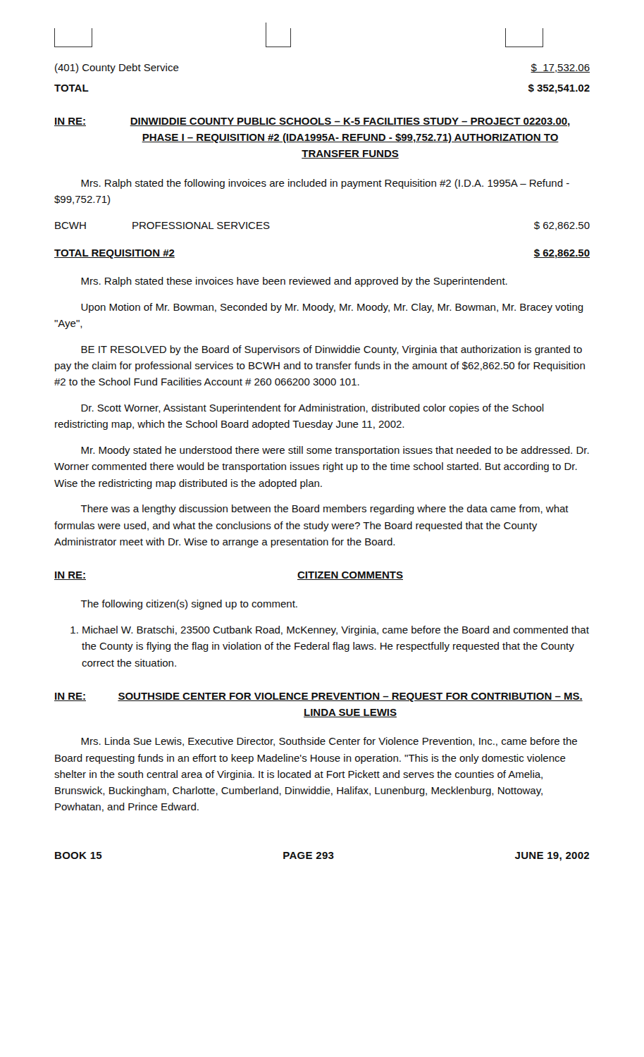(401) County Debt Service
$ 17,532.06
TOTAL
$ 352,541.02
IN RE: DINWIDDIE COUNTY PUBLIC SCHOOLS – K-5 FACILITIES STUDY – PROJECT 02203.00, PHASE I – REQUISITION #2 (IDA1995A- REFUND - $99,752.71) AUTHORIZATION TO TRANSFER FUNDS
Mrs. Ralph stated the following invoices are included in payment Requisition #2 (I.D.A. 1995A – Refund - $99,752.71)
BCWH
PROFESSIONAL SERVICES
$ 62,862.50
TOTAL REQUISITION #2
$ 62,862.50
Mrs. Ralph stated these invoices have been reviewed and approved by the Superintendent.
Upon Motion of Mr. Bowman, Seconded by Mr. Moody, Mr. Moody, Mr. Clay, Mr. Bowman, Mr. Bracey voting "Aye",
BE IT RESOLVED by the Board of Supervisors of Dinwiddie County, Virginia that authorization is granted to pay the claim for professional services to BCWH and to transfer funds in the amount of $62,862.50 for Requisition #2 to the School Fund Facilities Account # 260 066200 3000 101.
Dr. Scott Worner, Assistant Superintendent for Administration, distributed color copies of the School redistricting map, which the School Board adopted Tuesday June 11, 2002.
Mr. Moody stated he understood there were still some transportation issues that needed to be addressed. Dr. Worner commented there would be transportation issues right up to the time school started. But according to Dr. Wise the redistricting map distributed is the adopted plan.
There was a lengthy discussion between the Board members regarding where the data came from, what formulas were used, and what the conclusions of the study were? The Board requested that the County Administrator meet with Dr. Wise to arrange a presentation for the Board.
IN RE: CITIZEN COMMENTS
The following citizen(s) signed up to comment.
Michael W. Bratschi, 23500 Cutbank Road, McKenney, Virginia, came before the Board and commented that the County is flying the flag in violation of the Federal flag laws. He respectfully requested that the County correct the situation.
IN RE: SOUTHSIDE CENTER FOR VIOLENCE PREVENTION – REQUEST FOR CONTRIBUTION – MS. LINDA SUE LEWIS
Mrs. Linda Sue Lewis, Executive Director, Southside Center for Violence Prevention, Inc., came before the Board requesting funds in an effort to keep Madeline's House in operation. "This is the only domestic violence shelter in the south central area of Virginia. It is located at Fort Pickett and serves the counties of Amelia, Brunswick, Buckingham, Charlotte, Cumberland, Dinwiddie, Halifax, Lunenburg, Mecklenburg, Nottoway, Powhatan, and Prince Edward.
BOOK 15 PAGE 293 JUNE 19, 2002